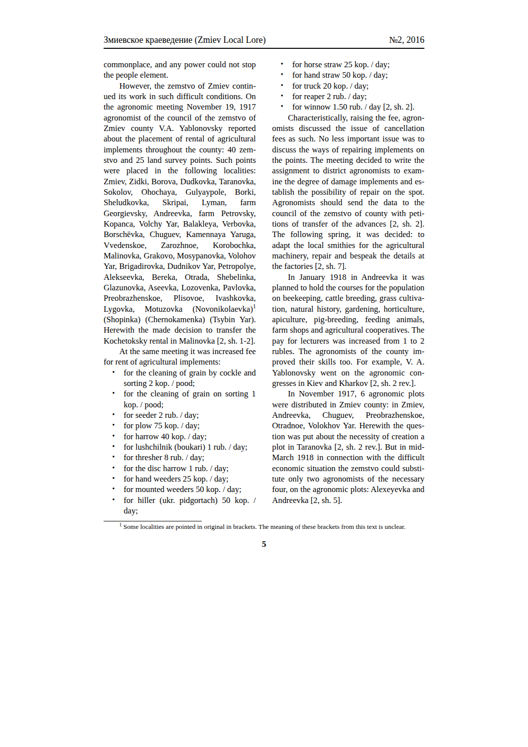Змиевское краеведение (Zmiev Local Lore) №2, 2016
commonplace, and any power could not stop the people element.
However, the zemstvo of Zmiev continued its work in such difficult conditions. On the agronomic meeting November 19, 1917 agronomist of the council of the zemstvo of Zmiev county V.A. Yablonovsky reported about the placement of rental of agricultural implements throughout the county: 40 zemstvo and 25 land survey points. Such points were placed in the following localities: Zmiev, Zidki, Borova, Dudkovka, Taranovka, Sokolov, Ohochaya, Gulyaypole, Borki, Sheludkovka, Skripai, Lyman, farm Georgievsky, Andreevka, farm Petrovsky, Kopanca, Volchy Yar, Balakleya, Verbovka, Borschëvka, Chuguev, Kamennaya Yaruga, Vvedenskoe, Zarozhnoe, Korobochka, Malinovka, Grakovo, Mosypanovka, Volohov Yar, Brigadirovka, Dudnikov Yar, Petropolye, Alekseevka, Bereka, Otrada, Shebelinka, Glazunovka, Aseevka, Lozovenka, Pavlovka, Preobrazhenskoe, Plisovoe, Ivashkovka, Lygovka, Motuzovka (Novonikolaevka)1 (Shopinka) (Chernokamenka) (Tsybin Yar). Herewith the made decision to transfer the Kochetoksky rental in Malinovka [2, sh. 1-2].
At the same meeting it was increased fee for rent of agricultural implements:
for the cleaning of grain by cockle and sorting 2 kop. / pood;
for the cleaning of grain on sorting 1 kop. / pood;
for seeder 2 rub. / day;
for plow 75 kop. / day;
for harrow 40 kop. / day;
for lushchilnik (boukari) 1 rub. / day;
for thresher 8 rub. / day;
for the disc harrow 1 rub. / day;
for hand weeders 25 kop. / day;
for mounted weeders 50 kop. / day;
for hiller (ukr. pidgortach) 50 kop. / day;
for horse straw 25 kop. / day;
for hand straw 50 kop. / day;
for truck 20 kop. / day;
for reaper 2 rub. / day;
for winnow 1.50 rub. / day [2, sh. 2].
Characteristically, raising the fee, agronomists discussed the issue of cancellation fees as such. No less important issue was to discuss the ways of repairing implements on the points. The meeting decided to write the assignment to district agronomists to examine the degree of damage implements and establish the possibility of repair on the spot. Agronomists should send the data to the council of the zemstvo of county with petitions of transfer of the advances [2, sh. 2]. The following spring, it was decided: to adapt the local smithies for the agricultural machinery, repair and bespeak the details at the factories [2, sh. 7].
In January 1918 in Andreevka it was planned to hold the courses for the population on beekeeping, cattle breeding, grass cultivation, natural history, gardening, horticulture, apiculture, pig-breeding, feeding animals, farm shops and agricultural cooperatives. The pay for lecturers was increased from 1 to 2 rubles. The agronomists of the county improved their skills too. For example, V. A. Yablonovsky went on the agronomic congresses in Kiev and Kharkov [2, sh. 2 rev.].
In November 1917, 6 agronomic plots were distributed in Zmiev county: in Zmiev, Andreevka, Chuguev, Preobrazhenskoe, Otradnoe, Volokhov Yar. Herewith the question was put about the necessity of creation a plot in Taranovka [2, sh. 2 rev.]. But in mid-March 1918 in connection with the difficult economic situation the zemstvo could substitute only two agronomists of the necessary four, on the agronomic plots: Alexeyevka and Andreevka [2, sh. 5].
1 Some localities are pointed in original in brackets. The meaning of these brackets from this text is unclear.
5